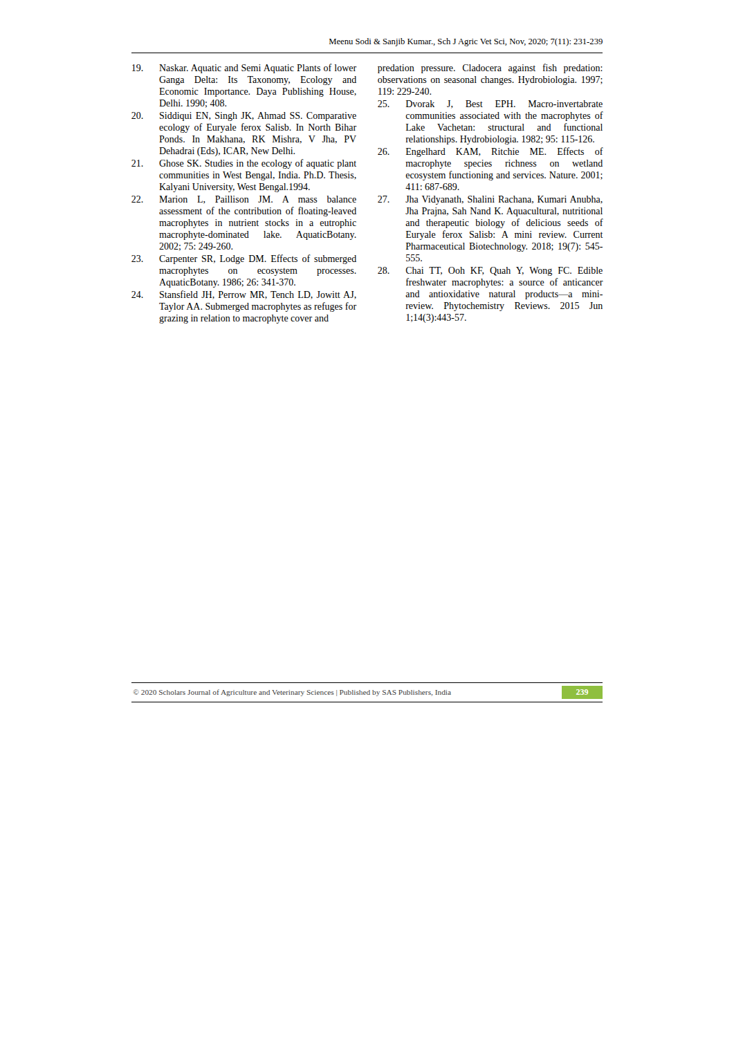Meenu Sodi & Sanjib Kumar., Sch J Agric Vet Sci, Nov, 2020; 7(11): 231-239
19. Naskar. Aquatic and Semi Aquatic Plants of lower Ganga Delta: Its Taxonomy, Ecology and Economic Importance. Daya Publishing House, Delhi. 1990; 408.
20. Siddiqui EN, Singh JK, Ahmad SS. Comparative ecology of Euryale ferox Salisb. In North Bihar Ponds. In Makhana, RK Mishra, V Jha, PV Dehadrai (Eds), ICAR, New Delhi.
21. Ghose SK. Studies in the ecology of aquatic plant communities in West Bengal, India. Ph.D. Thesis, Kalyani University, West Bengal.1994.
22. Marion L, Paillison JM. A mass balance assessment of the contribution of floating-leaved macrophytes in nutrient stocks in a eutrophic macrophyte-dominated lake. AquaticBotany. 2002; 75: 249-260.
23. Carpenter SR, Lodge DM. Effects of submerged macrophytes on ecosystem processes. AquaticBotany. 1986; 26: 341-370.
24. Stansfield JH, Perrow MR, Tench LD, Jowitt AJ, Taylor AA. Submerged macrophytes as refuges for grazing in relation to macrophyte cover and
predation pressure. Cladocera against fish predation: observations on seasonal changes. Hydrobiologia. 1997; 119: 229-240.
25. Dvorak J, Best EPH. Macro-invertabrate communities associated with the macrophytes of Lake Vachetan: structural and functional relationships. Hydrobiologia. 1982; 95: 115-126.
26. Engelhard KAM, Ritchie ME. Effects of macrophyte species richness on wetland ecosystem functioning and services. Nature. 2001; 411: 687-689.
27. Jha Vidyanath, Shalini Rachana, Kumari Anubha, Jha Prajna, Sah Nand K. Aquacultural, nutritional and therapeutic biology of delicious seeds of Euryale ferox Salisb: A mini review. Current Pharmaceutical Biotechnology. 2018; 19(7): 545-555.
28. Chai TT, Ooh KF, Quah Y, Wong FC. Edible freshwater macrophytes: a source of anticancer and antioxidative natural products—a mini-review. Phytochemistry Reviews. 2015 Jun 1;14(3):443-57.
© 2020 Scholars Journal of Agriculture and Veterinary Sciences | Published by SAS Publishers, India
239